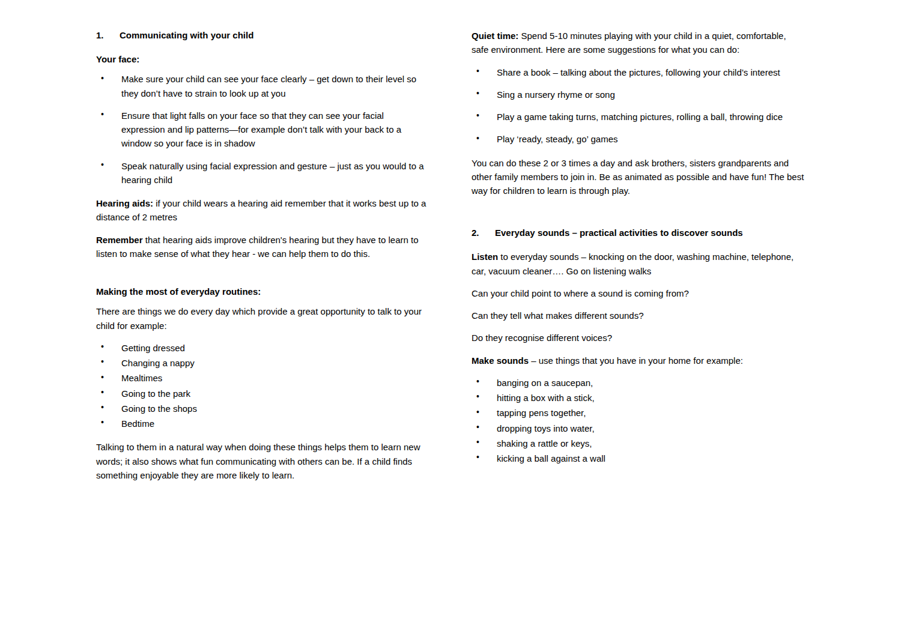1. Communicating with your child
Your face:
Make sure your child can see your face clearly – get down to their level so they don’t have to strain to look up at you
Ensure that light falls on your face so that they can see your facial expression and lip patterns—for example don’t talk with your back to a window so your face is in shadow
Speak naturally using facial expression and gesture – just as you would to a hearing child
Hearing aids: if your child wears a hearing aid remember that it works best up to a distance of 2 metres
Remember that hearing aids improve children's hearing but they have to learn to listen to make sense of what they hear - we can help them to do this.
Making the most of everyday routines:
There are things we do every day which provide a great opportunity to talk to your child for example:
Getting dressed
Changing a nappy
Mealtimes
Going to the park
Going to the shops
Bedtime
Talking to them in a natural way when doing these things helps them to learn new words; it also shows what fun communicating with others can be. If a child finds something enjoyable they are more likely to learn.
Quiet time: Spend 5-10 minutes playing with your child in a quiet, comfortable, safe environment. Here are some suggestions for what you can do:
Share a book – talking about the pictures, following your child’s interest
Sing a nursery rhyme or song
Play a game taking turns, matching pictures, rolling a ball, throwing dice
Play ‘ready, steady, go’ games
You can do these 2 or 3 times a day and ask brothers, sisters grandparents and other family members to join in. Be as animated as possible and have fun! The best way for children to learn is through play.
2. Everyday sounds – practical activities to discover sounds
Listen to everyday sounds – knocking on the door, washing machine, telephone, car, vacuum cleaner…. Go on listening walks
Can your child point to where a sound is coming from?
Can they tell what makes different sounds?
Do they recognise different voices?
Make sounds – use things that you have in your home for example:
banging on a saucepan,
hitting a box with a stick,
tapping pens together,
dropping toys into water,
shaking a rattle or keys,
kicking a ball against a wall